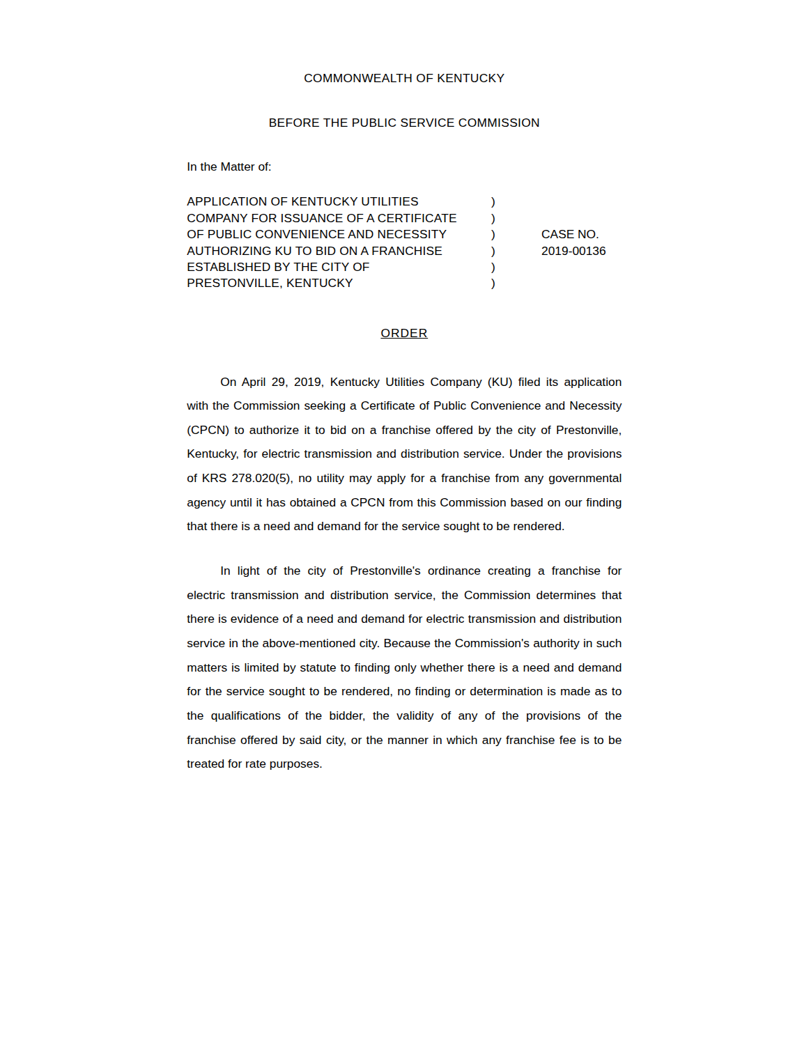COMMONWEALTH OF KENTUCKY
BEFORE THE PUBLIC SERVICE COMMISSION
In the Matter of:
| APPLICATION OF KENTUCKY UTILITIES COMPANY FOR ISSUANCE OF A CERTIFICATE OF PUBLIC CONVENIENCE AND NECESSITY AUTHORIZING KU TO BID ON A FRANCHISE ESTABLISHED BY THE CITY OF PRESTONVILLE, KENTUCKY | ) ) ) ) ) ) | CASE NO. 2019-00136 |
ORDER
On April 29, 2019, Kentucky Utilities Company (KU) filed its application with the Commission seeking a Certificate of Public Convenience and Necessity (CPCN) to authorize it to bid on a franchise offered by the city of Prestonville, Kentucky, for electric transmission and distribution service. Under the provisions of KRS 278.020(5), no utility may apply for a franchise from any governmental agency until it has obtained a CPCN from this Commission based on our finding that there is a need and demand for the service sought to be rendered.
In light of the city of Prestonville's ordinance creating a franchise for electric transmission and distribution service, the Commission determines that there is evidence of a need and demand for electric transmission and distribution service in the above-mentioned city. Because the Commission's authority in such matters is limited by statute to finding only whether there is a need and demand for the service sought to be rendered, no finding or determination is made as to the qualifications of the bidder, the validity of any of the provisions of the franchise offered by said city, or the manner in which any franchise fee is to be treated for rate purposes.